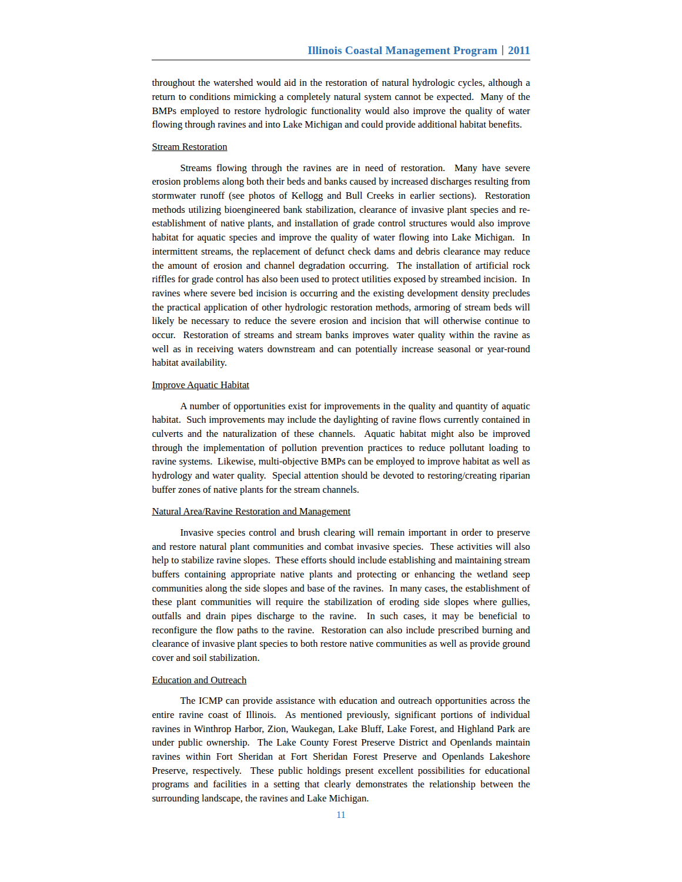Illinois Coastal Management Program 2011
throughout the watershed would aid in the restoration of natural hydrologic cycles, although a return to conditions mimicking a completely natural system cannot be expected. Many of the BMPs employed to restore hydrologic functionality would also improve the quality of water flowing through ravines and into Lake Michigan and could provide additional habitat benefits.
Stream Restoration
Streams flowing through the ravines are in need of restoration. Many have severe erosion problems along both their beds and banks caused by increased discharges resulting from stormwater runoff (see photos of Kellogg and Bull Creeks in earlier sections). Restoration methods utilizing bioengineered bank stabilization, clearance of invasive plant species and re-establishment of native plants, and installation of grade control structures would also improve habitat for aquatic species and improve the quality of water flowing into Lake Michigan. In intermittent streams, the replacement of defunct check dams and debris clearance may reduce the amount of erosion and channel degradation occurring. The installation of artificial rock riffles for grade control has also been used to protect utilities exposed by streambed incision. In ravines where severe bed incision is occurring and the existing development density precludes the practical application of other hydrologic restoration methods, armoring of stream beds will likely be necessary to reduce the severe erosion and incision that will otherwise continue to occur. Restoration of streams and stream banks improves water quality within the ravine as well as in receiving waters downstream and can potentially increase seasonal or year-round habitat availability.
Improve Aquatic Habitat
A number of opportunities exist for improvements in the quality and quantity of aquatic habitat. Such improvements may include the daylighting of ravine flows currently contained in culverts and the naturalization of these channels. Aquatic habitat might also be improved through the implementation of pollution prevention practices to reduce pollutant loading to ravine systems. Likewise, multi-objective BMPs can be employed to improve habitat as well as hydrology and water quality. Special attention should be devoted to restoring/creating riparian buffer zones of native plants for the stream channels.
Natural Area/Ravine Restoration and Management
Invasive species control and brush clearing will remain important in order to preserve and restore natural plant communities and combat invasive species. These activities will also help to stabilize ravine slopes. These efforts should include establishing and maintaining stream buffers containing appropriate native plants and protecting or enhancing the wetland seep communities along the side slopes and base of the ravines. In many cases, the establishment of these plant communities will require the stabilization of eroding side slopes where gullies, outfalls and drain pipes discharge to the ravine. In such cases, it may be beneficial to reconfigure the flow paths to the ravine. Restoration can also include prescribed burning and clearance of invasive plant species to both restore native communities as well as provide ground cover and soil stabilization.
Education and Outreach
The ICMP can provide assistance with education and outreach opportunities across the entire ravine coast of Illinois. As mentioned previously, significant portions of individual ravines in Winthrop Harbor, Zion, Waukegan, Lake Bluff, Lake Forest, and Highland Park are under public ownership. The Lake County Forest Preserve District and Openlands maintain ravines within Fort Sheridan at Fort Sheridan Forest Preserve and Openlands Lakeshore Preserve, respectively. These public holdings present excellent possibilities for educational programs and facilities in a setting that clearly demonstrates the relationship between the surrounding landscape, the ravines and Lake Michigan.
11